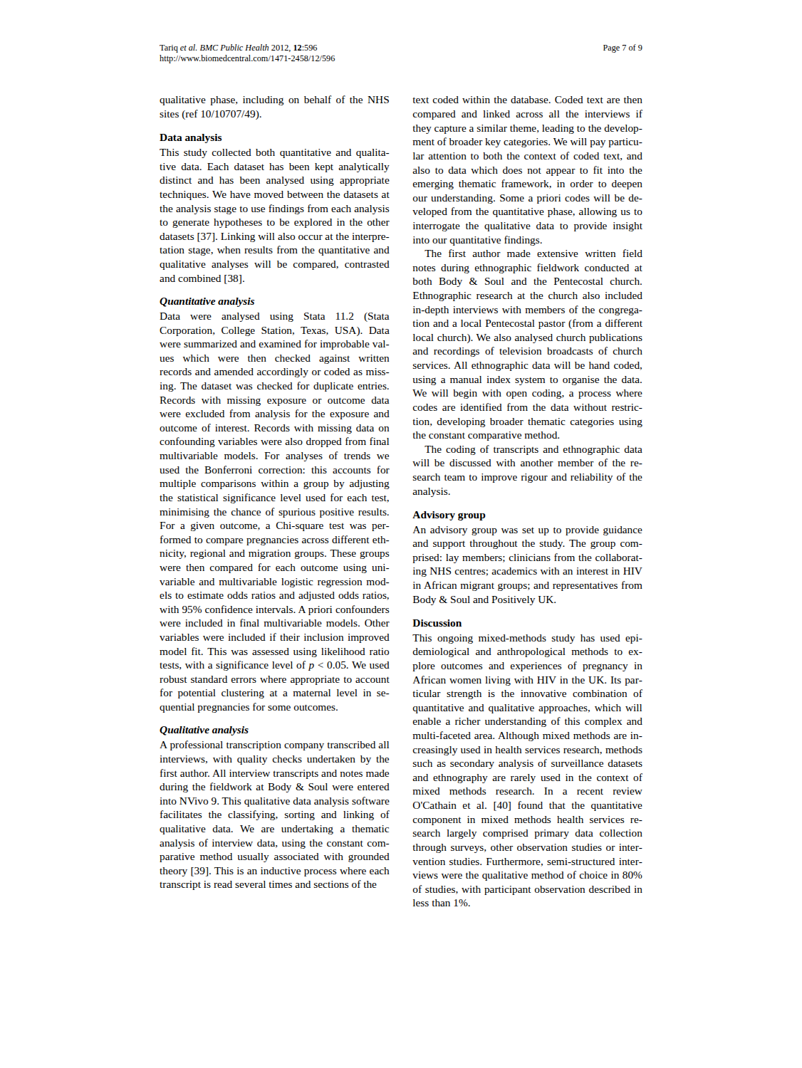Tariq et al. BMC Public Health 2012, 12:596
http://www.biomedcentral.com/1471-2458/12/596
Page 7 of 9
qualitative phase, including on behalf of the NHS sites (ref 10/10707/49).
Data analysis
This study collected both quantitative and qualitative data. Each dataset has been kept analytically distinct and has been analysed using appropriate techniques. We have moved between the datasets at the analysis stage to use findings from each analysis to generate hypotheses to be explored in the other datasets [37]. Linking will also occur at the interpretation stage, when results from the quantitative and qualitative analyses will be compared, contrasted and combined [38].
Quantitative analysis
Data were analysed using Stata 11.2 (Stata Corporation, College Station, Texas, USA). Data were summarized and examined for improbable values which were then checked against written records and amended accordingly or coded as missing. The dataset was checked for duplicate entries. Records with missing exposure or outcome data were excluded from analysis for the exposure and outcome of interest. Records with missing data on confounding variables were also dropped from final multivariable models. For analyses of trends we used the Bonferroni correction: this accounts for multiple comparisons within a group by adjusting the statistical significance level used for each test, minimising the chance of spurious positive results. For a given outcome, a Chi-square test was performed to compare pregnancies across different ethnicity, regional and migration groups. These groups were then compared for each outcome using univariable and multivariable logistic regression models to estimate odds ratios and adjusted odds ratios, with 95% confidence intervals. A priori confounders were included in final multivariable models. Other variables were included if their inclusion improved model fit. This was assessed using likelihood ratio tests, with a significance level of p < 0.05. We used robust standard errors where appropriate to account for potential clustering at a maternal level in sequential pregnancies for some outcomes.
Qualitative analysis
A professional transcription company transcribed all interviews, with quality checks undertaken by the first author. All interview transcripts and notes made during the fieldwork at Body & Soul were entered into NVivo 9. This qualitative data analysis software facilitates the classifying, sorting and linking of qualitative data. We are undertaking a thematic analysis of interview data, using the constant comparative method usually associated with grounded theory [39]. This is an inductive process where each transcript is read several times and sections of the
text coded within the database. Coded text are then compared and linked across all the interviews if they capture a similar theme, leading to the development of broader key categories. We will pay particular attention to both the context of coded text, and also to data which does not appear to fit into the emerging thematic framework, in order to deepen our understanding. Some a priori codes will be developed from the quantitative phase, allowing us to interrogate the qualitative data to provide insight into our quantitative findings.
The first author made extensive written field notes during ethnographic fieldwork conducted at both Body & Soul and the Pentecostal church. Ethnographic research at the church also included in-depth interviews with members of the congregation and a local Pentecostal pastor (from a different local church). We also analysed church publications and recordings of television broadcasts of church services. All ethnographic data will be hand coded, using a manual index system to organise the data. We will begin with open coding, a process where codes are identified from the data without restriction, developing broader thematic categories using the constant comparative method.
The coding of transcripts and ethnographic data will be discussed with another member of the research team to improve rigour and reliability of the analysis.
Advisory group
An advisory group was set up to provide guidance and support throughout the study. The group comprised: lay members; clinicians from the collaborating NHS centres; academics with an interest in HIV in African migrant groups; and representatives from Body & Soul and Positively UK.
Discussion
This ongoing mixed-methods study has used epidemiological and anthropological methods to explore outcomes and experiences of pregnancy in African women living with HIV in the UK. Its particular strength is the innovative combination of quantitative and qualitative approaches, which will enable a richer understanding of this complex and multi-faceted area. Although mixed methods are increasingly used in health services research, methods such as secondary analysis of surveillance datasets and ethnography are rarely used in the context of mixed methods research. In a recent review O'Cathain et al. [40] found that the quantitative component in mixed methods health services research largely comprised primary data collection through surveys, other observation studies or intervention studies. Furthermore, semi-structured interviews were the qualitative method of choice in 80% of studies, with participant observation described in less than 1%.